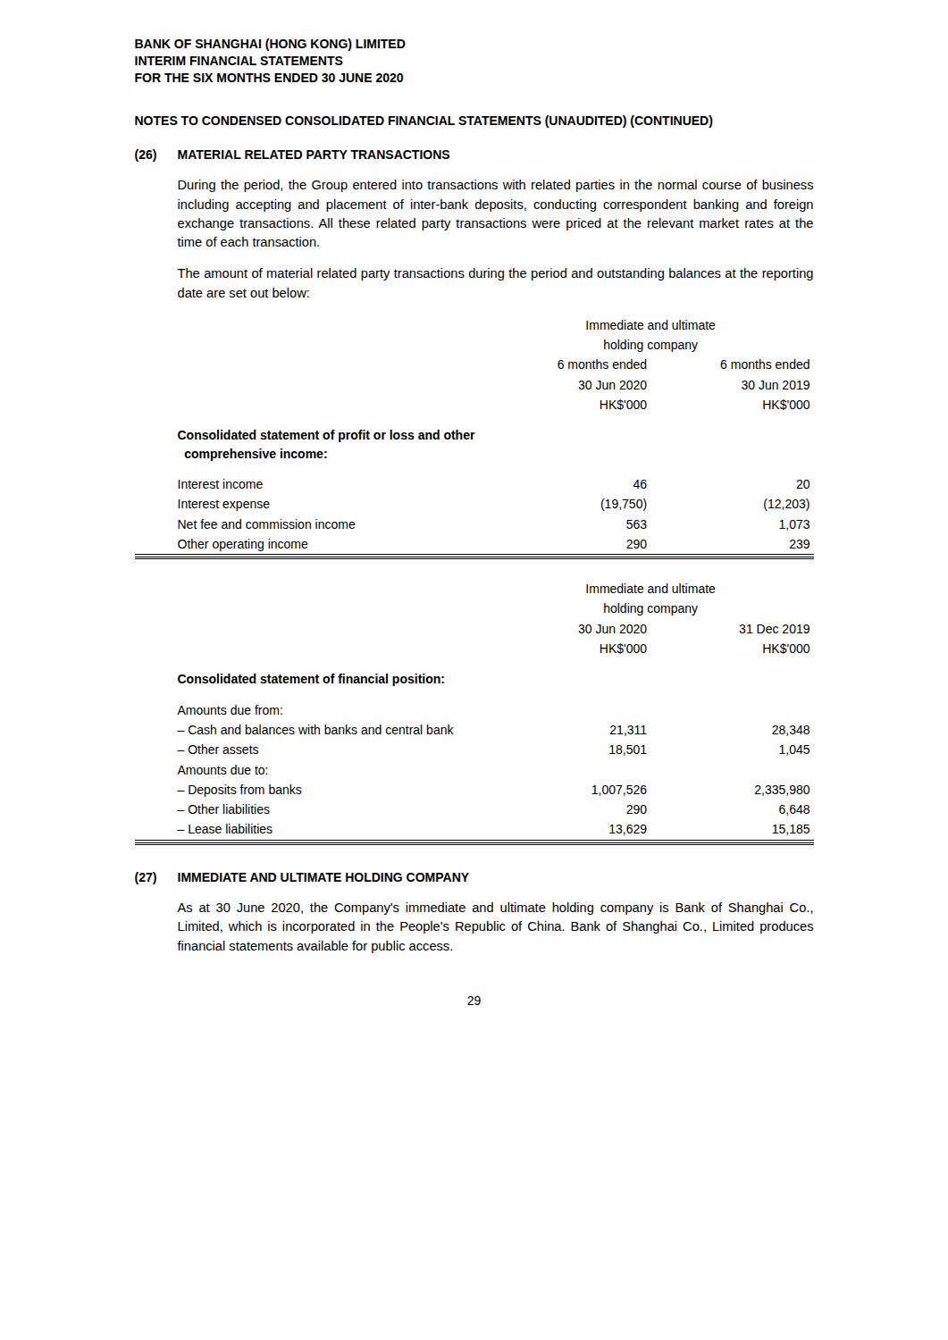BANK OF SHANGHAI (HONG KONG) LIMITED
INTERIM FINANCIAL STATEMENTS
FOR THE SIX MONTHS ENDED 30 JUNE 2020
NOTES TO CONDENSED CONSOLIDATED FINANCIAL STATEMENTS (UNAUDITED) (CONTINUED)
(26) MATERIAL RELATED PARTY TRANSACTIONS
During the period, the Group entered into transactions with related parties in the normal course of business including accepting and placement of inter-bank deposits, conducting correspondent banking and foreign exchange transactions. All these related party transactions were priced at the relevant market rates at the time of each transaction.
The amount of material related party transactions during the period and outstanding balances at the reporting date are set out below:
| | Immediate and ultimate |
| | holding company |
| | 6 months ended | 6 months ended |
| | 30 Jun 2020 | 30 Jun 2019 |
| | HK$'000 | HK$'000 |
| Consolidated statement of profit or loss and other comprehensive income: | | |
| Interest income | 46 | 20 |
| Interest expense | (19,750) | (12,203) |
| Net fee and commission income | 563 | 1,073 |
| Other operating income | 290 | 239 |
| | Immediate and ultimate |
| | holding company |
| | 30 Jun 2020 | 31 Dec 2019 |
| | HK$'000 | HK$'000 |
| Consolidated statement of financial position: | | |
| Amounts due from: | | |
| – Cash and balances with banks and central bank | 21,311 | 28,348 |
| – Other assets | 18,501 | 1,045 |
| Amounts due to: | | |
| – Deposits from banks | 1,007,526 | 2,335,980 |
| – Other liabilities | 290 | 6,648 |
| – Lease liabilities | 13,629 | 15,185 |
(27) IMMEDIATE AND ULTIMATE HOLDING COMPANY
As at 30 June 2020, the Company's immediate and ultimate holding company is Bank of Shanghai Co., Limited, which is incorporated in the People's Republic of China. Bank of Shanghai Co., Limited produces financial statements available for public access.
29